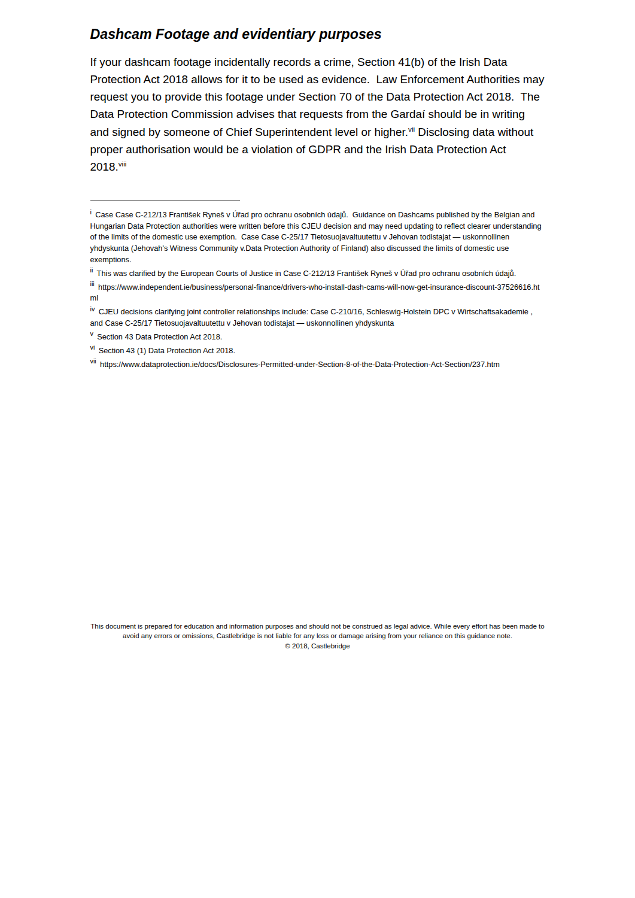Dashcam Footage and evidentiary purposes
If your dashcam footage incidentally records a crime, Section 41(b) of the Irish Data Protection Act 2018 allows for it to be used as evidence. Law Enforcement Authorities may request you to provide this footage under Section 70 of the Data Protection Act 2018. The Data Protection Commission advises that requests from the Gardaí should be in writing and signed by someone of Chief Superintendent level or higher.vii Disclosing data without proper authorisation would be a violation of GDPR and the Irish Data Protection Act 2018.viii
i Case Case C-212/13 František Ryneš v Úřad pro ochranu osobních údajů. Guidance on Dashcams published by the Belgian and Hungarian Data Protection authorities were written before this CJEU decision and may need updating to reflect clearer understanding of the limits of the domestic use exemption. Case Case C-25/17 Tietosuojavaltuutettu v Jehovan todistajat — uskonnollinen yhdyskunta (Jehovah's Witness Community v.Data Protection Authority of Finland) also discussed the limits of domestic use exemptions.
ii This was clarified by the European Courts of Justice in Case C-212/13 František Ryneš v Úřad pro ochranu osobních údajů.
iii https://www.independent.ie/business/personal-finance/drivers-who-install-dash-cams-will-now-get-insurance-discount-37526616.html
iv CJEU decisions clarifying joint controller relationships include: Case C-210/16, Schleswig-Holstein DPC v Wirtschaftsakademie , and Case C-25/17 Tietosuojavaltuutettu v Jehovan todistajat — uskonnollinen yhdyskunta
v Section 43 Data Protection Act 2018.
vi Section 43 (1) Data Protection Act 2018.
vii https://www.dataprotection.ie/docs/Disclosures-Permitted-under-Section-8-of-the-Data-Protection-Act-Section/237.htm
This document is prepared for education and information purposes and should not be construed as legal advice. While every effort has been made to avoid any errors or omissions, Castlebridge is not liable for any loss or damage arising from your reliance on this guidance note.
© 2018, Castlebridge